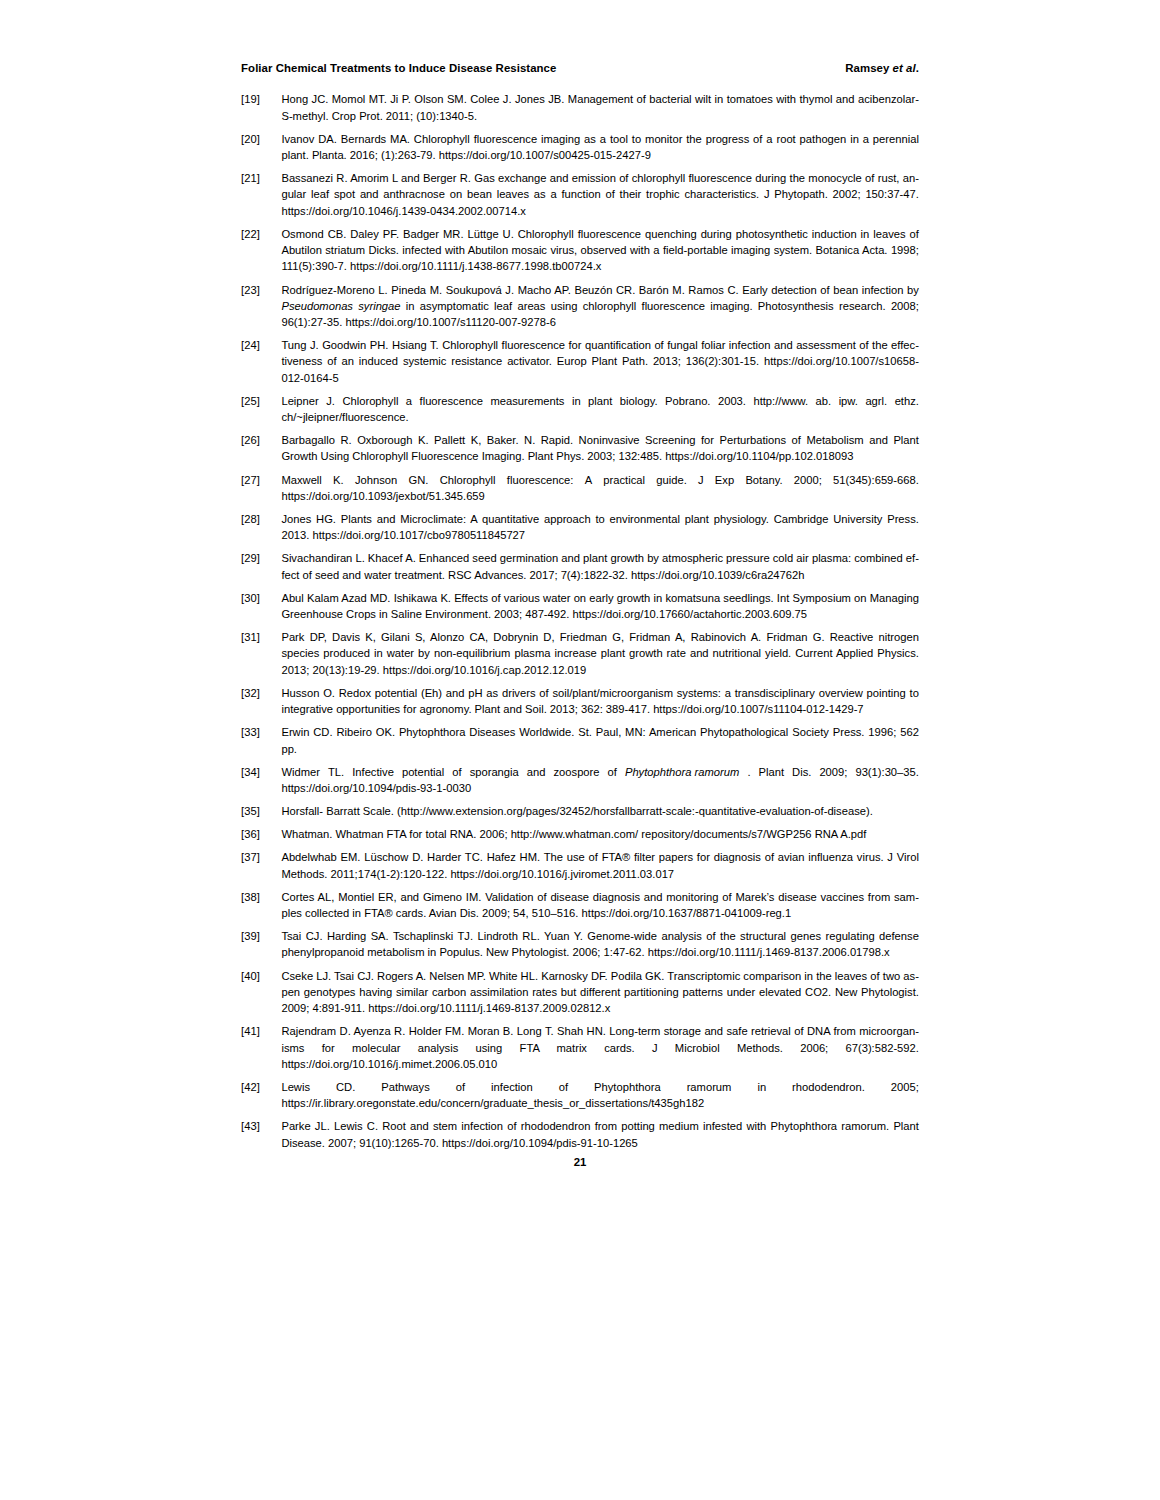Foliar Chemical Treatments to Induce Disease Resistance
Ramsey et al.
[19] Hong JC. Momol MT. Ji P. Olson SM. Colee J. Jones JB. Management of bacterial wilt in tomatoes with thymol and acibenzolar-S-methyl. Crop Prot. 2011; (10):1340-5.
[20] Ivanov DA. Bernards MA. Chlorophyll fluorescence imaging as a tool to monitor the progress of a root pathogen in a perennial plant. Planta. 2016; (1):263-79. https://doi.org/10.1007/s00425-015-2427-9
[21] Bassanezi R. Amorim L and Berger R. Gas exchange and emission of chlorophyll fluorescence during the monocycle of rust, angular leaf spot and anthracnose on bean leaves as a function of their trophic characteristics. J Phytopath. 2002; 150:37-47. https://doi.org/10.1046/j.1439-0434.2002.00714.x
[22] Osmond CB. Daley PF. Badger MR. Lüttge U. Chlorophyll fluorescence quenching during photosynthetic induction in leaves of Abutilon striatum Dicks. infected with Abutilon mosaic virus, observed with a field-portable imaging system. Botanica Acta. 1998; 111(5):390-7. https://doi.org/10.1111/j.1438-8677.1998.tb00724.x
[23] Rodríguez-Moreno L. Pineda M. Soukupová J. Macho AP. Beuzón CR. Barón M. Ramos C. Early detection of bean infection by Pseudomonas syringae in asymptomatic leaf areas using chlorophyll fluorescence imaging. Photosynthesis research. 2008; 96(1):27-35. https://doi.org/10.1007/s11120-007-9278-6
[24] Tung J. Goodwin PH. Hsiang T. Chlorophyll fluorescence for quantification of fungal foliar infection and assessment of the effectiveness of an induced systemic resistance activator. Europ Plant Path. 2013; 136(2):301-15. https://doi.org/10.1007/s10658-012-0164-5
[25] Leipner J. Chlorophyll a fluorescence measurements in plant biology. Pobrano. 2003. http://www. ab. ipw. agrl. ethz. ch/~jleipner/fluorescence.
[26] Barbagallo R. Oxborough K. Pallett K, Baker. N. Rapid. Noninvasive Screening for Perturbations of Metabolism and Plant Growth Using Chlorophyll Fluorescence Imaging. Plant Phys. 2003; 132:485. https://doi.org/10.1104/pp.102.018093
[27] Maxwell K. Johnson GN. Chlorophyll fluorescence: Apractical guide. JExp Botany. 2000; 51(345):659-668. https://doi.org/10.1093/jexbot/51.345.659
[28] Jones HG. Plants and Microclimate: A quantitative approach to environmental plant physiology. Cambridge University Press. 2013. https://doi.org/10.1017/cbo9780511845727
[29] Sivachandiran L. Khacef A. Enhanced seed germination and plant growth by atmospheric pressure cold air plasma: combined effect of seed and water treatment. RSC Advances. 2017; 7(4):1822-32. https://doi.org/10.1039/c6ra24762h
[30] Abul Kalam Azad MD. Ishikawa K. Effects of various water on early growth in komatsuna seedlings. Int Symposium on Managing Greenhouse Crops in Saline Environment. 2003; 487-492. https://doi.org/10.17660/actahortic.2003.609.75
[31] Park DP, Davis K, Gilani S, Alonzo CA, Dobrynin D, Friedman G, Fridman A, Rabinovich A. Fridman G. Reactive nitrogen species produced in water by non-equilibrium plasma increase plant growth rate and nutritional yield. Current Applied Physics. 2013; 20(13):19-29. https://doi.org/10.1016/j.cap.2012.12.019
[32] Husson O. Redox potential (Eh) and pH as drivers of soil/plant/microorganism systems: a transdisciplinary overview pointing to integrative opportunities for agronomy. Plant and Soil. 2013; 362: 389-417. https://doi.org/10.1007/s11104-012-1429-7
[33] Erwin CD. Ribeiro OK. Phytophthora Diseases Worldwide. St. Paul, MN: American Phytopathological Society Press. 1996; 562 pp.
[34] Widmer TL. Infective potential of sporangia and zoospore of Phytophthora ramorum. Plant Dis. 2009; 93(1):30–35. https://doi.org/10.1094/pdis-93-1-0030
[35] Horsfall- Barratt Scale. (http://www.extension.org/pages/32452/horsfallbarratt-scale:-quantitative-evaluation-of-disease).
[36] Whatman. Whatman FTA for total RNA. 2006; http://www.whatman.com/ repository/documents/s7/WGP256 RNA A.pdf
[37] Abdelwhab EM. Lüschow D. Harder TC. Hafez HM. The use of FTA® filter papers for diagnosis of avian influenza virus. J Virol Methods. 2011;174(1-2):120-122. https://doi.org/10.1016/j.jviromet.2011.03.017
[38] Cortes AL, Montiel ER, and Gimeno IM. Validation of disease diagnosis and monitoring of Marek’s disease vaccines from samples collected in FTA® cards. Avian Dis. 2009; 54, 510–516. https://doi.org/10.1637/8871-041009-reg.1
[39] Tsai CJ. Harding SA. Tschaplinski TJ. Lindroth RL. Yuan Y. Genome-wide analysis of the structural genes regulating defense phenylpropanoid metabolism in Populus. New Phytologist. 2006; 1:47-62. https://doi.org/10.1111/j.1469-8137.2006.01798.x
[40] Cseke LJ. Tsai CJ. Rogers A. Nelsen MP. White HL. Karnosky DF. Podila GK. Transcriptomic comparison in the leaves of two aspen genotypes having similar carbon assimilation rates but different partitioning patterns under elevated CO2. New Phytologist. 2009; 4:891-911. https://doi.org/10.1111/j.1469-8137.2009.02812.x
[41] Rajendram D. Ayenza R. Holder FM. Moran B. Long T. Shah HN. Long-term storage and safe retrieval of DNA from microorganisms for molecular analysis using FTA matrix cards. J Microbiol Methods. 2006; 67(3):582-592. https://doi.org/10.1016/j.mimet.2006.05.010
[42] Lewis CD. Pathways of infection of Phytophthora ramorum in rhododendron. 2005; https://ir.library.oregonstate.edu/concern/graduate_thesis_or_dissertations/t435gh182
[43] Parke JL. Lewis C. Root and stem infection of rhododendron from potting medium infested with Phytophthora ramorum. Plant Disease. 2007; 91(10):1265-70. https://doi.org/10.1094/pdis-91-10-1265
21